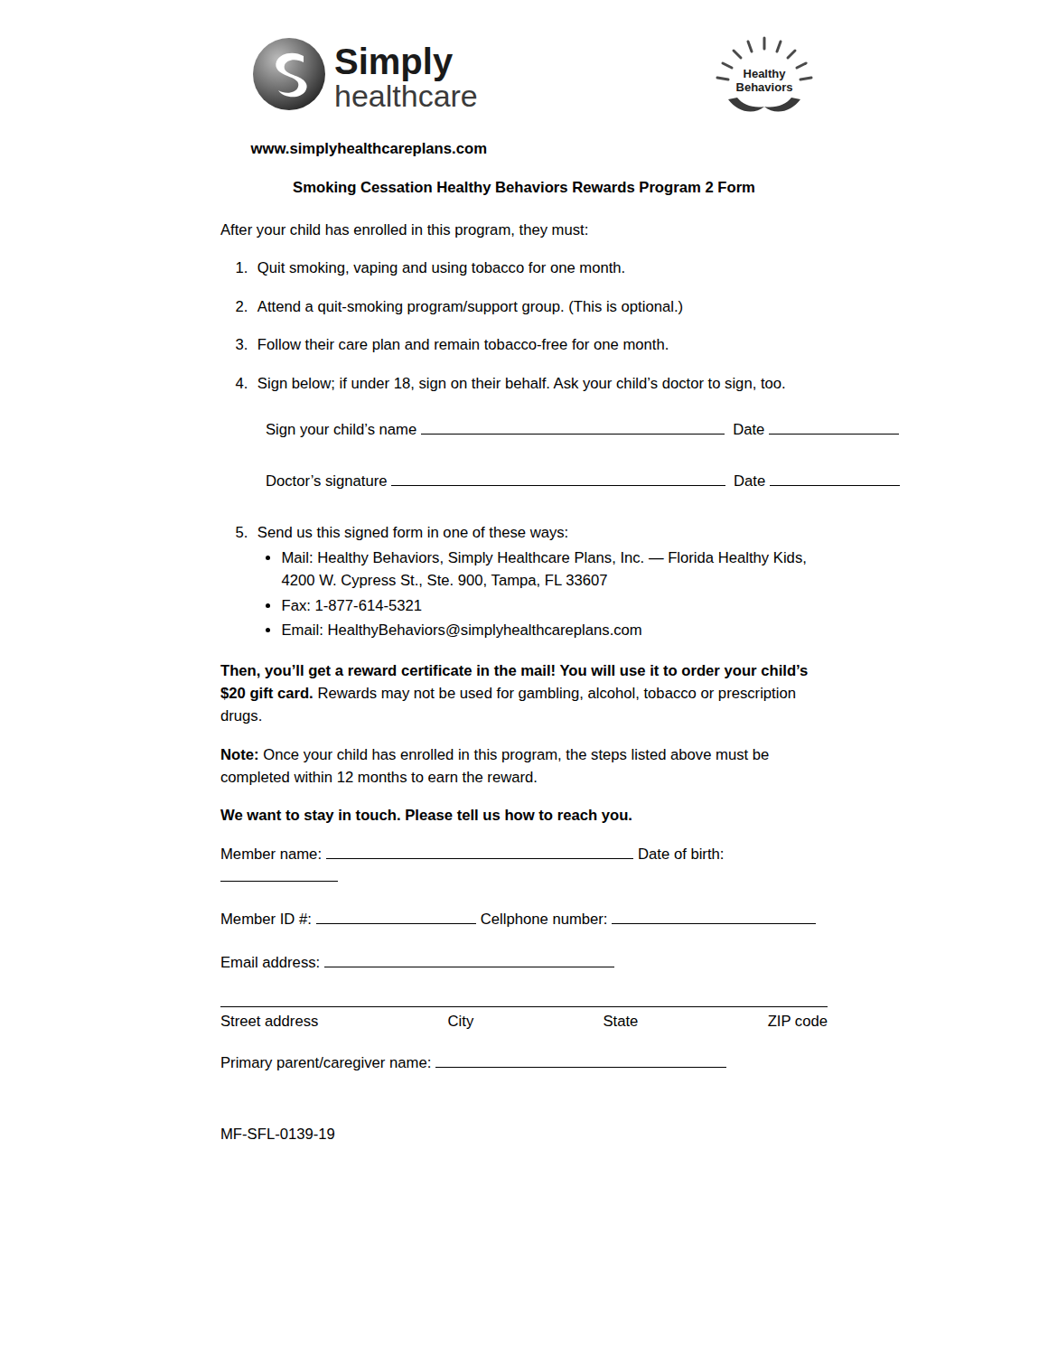Simply healthcare
Healthy Behaviors
www.simplyhealthcareplans.com
Smoking Cessation Healthy Behaviors Rewards Program 2 Form
After your child has enrolled in this program, they must:
Quit smoking, vaping and using tobacco for one month.
Attend a quit-smoking program/support group. (This is optional.)
Follow their care plan and remain tobacco-free for one month.
Sign below; if under 18, sign on their behalf. Ask your child’s doctor to sign, too.
Sign your child’s name Date
Doctor’s signature Date
Send us this signed form in one of these ways:
Mail: Healthy Behaviors, Simply Healthcare Plans, Inc. — Florida Healthy Kids,
4200 W. Cypress St., Ste. 900, Tampa, FL 33607
Fax: 1-877-614-5321
Email: HealthyBehaviors@simplyhealthcareplans.com
Then, you’ll get a reward certificate in the mail! You will use it to order your child’s $20 gift card. Rewards may not be used for gambling, alcohol, tobacco or prescription drugs.
Note: Once your child has enrolled in this program, the steps listed above must be completed within 12 months to earn the reward.
We want to stay in touch. Please tell us how to reach you.
Member name: Date of birth:
Member ID #: Cellphone number:
Email address:
Street address City State ZIP code
Primary parent/caregiver name:
MF-SFL-0139-19